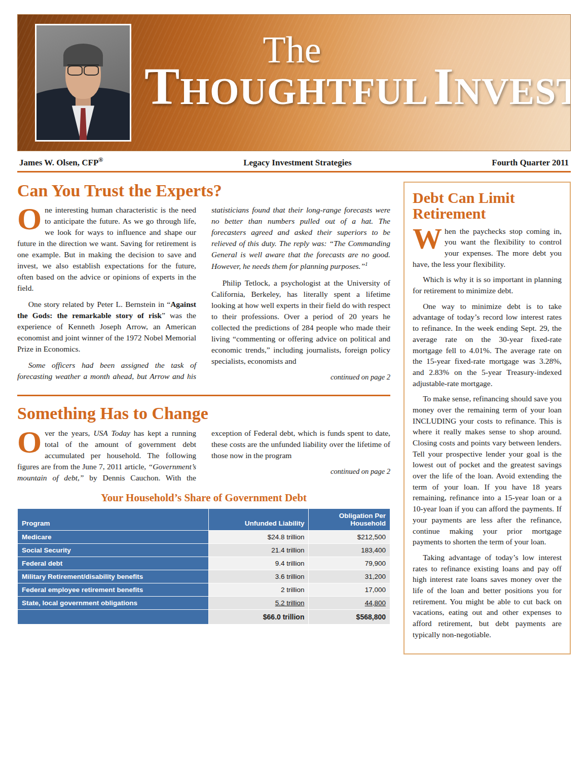The
THOUGHTFUL INVESTOR™
James W. Olsen, CFP® Legacy Investment Strategies Fourth Quarter 2011
Can You Trust the Experts?
One interesting human characteristic is the need to anticipate the future. As we go through life, we look for ways to influence and shape our future in the direction we want. Saving for retirement is one example. But in making the decision to save and invest, we also establish expectations for the future, often based on the advice or opinions of experts in the field.
One story related by Peter L. Bernstein in “Against the Gods: the remarkable story of risk” was the experience of Kenneth Joseph Arrow, an American economist and joint winner of the 1972 Nobel Memorial Prize in Economics.
Some officers had been assigned the task of forecasting weather a month ahead, but Arrow and his statisticians found that their long-range forecasts were no better than numbers pulled out of a hat. The forecasters agreed and asked their superiors to be relieved of this duty. The reply was: “The Commanding General is well aware that the forecasts are no good. However, he needs them for planning purposes.”1
Philip Tetlock, a psychologist at the University of California, Berkeley, has literally spent a lifetime looking at how well experts in their field do with respect to their professions. Over a period of 20 years he collected the predictions of 284 people who made their living “commenting or offering advice on political and economic trends,” including journalists, foreign policy specialists, economists and
continued on page 2
Something Has to Change
Over the years, USA Today has kept a running total of the amount of government debt accumulated per household. The following figures are from the June 7, 2011 article, “Government’s mountain of debt,” by Dennis Cauchon. With the exception of Federal debt, which is funds spent to date, these costs are the unfunded liability over the lifetime of those now in the program
continued on page 2
Your Household’s Share of Government Debt
| Program | Unfunded Liability | Obligation Per Household |
| --- | --- | --- |
| Medicare | $24.8 trillion | $212,500 |
| Social Security | 21.4 trillion | 183,400 |
| Federal debt | 9.4 trillion | 79,900 |
| Military Retirement/disability benefits | 3.6 trillion | 31,200 |
| Federal employee retirement benefits | 2 trillion | 17,000 |
| State, local government obligations | 5.2 trillion | 44,800 |
| | $66.0 trillion | $568,800 |
Debt Can Limit Retirement
When the paychecks stop coming in, you want the flexibility to control your expenses. The more debt you have, the less your flexibility.
Which is why it is so important in planning for retirement to minimize debt.
One way to minimize debt is to take advantage of today’s record low interest rates to refinance. In the week ending Sept. 29, the average rate on the 30-year fixed-rate mortgage fell to 4.01%. The average rate on the 15-year fixed-rate mortgage was 3.28%, and 2.83% on the 5-year Treasury-indexed adjustable-rate mortgage.
To make sense, refinancing should save you money over the remaining term of your loan INCLUDING your costs to refinance. This is where it really makes sense to shop around. Closing costs and points vary between lenders. Tell your prospective lender your goal is the lowest out of pocket and the greatest savings over the life of the loan. Avoid extending the term of your loan. If you have 18 years remaining, refinance into a 15-year loan or a 10-year loan if you can afford the payments. If your payments are less after the refinance, continue making your prior mortgage payments to shorten the term of your loan.
Taking advantage of today’s low interest rates to refinance existing loans and pay off high interest rate loans saves money over the life of the loan and better positions you for retirement. You might be able to cut back on vacations, eating out and other expenses to afford retirement, but debt payments are typically non-negotiable.